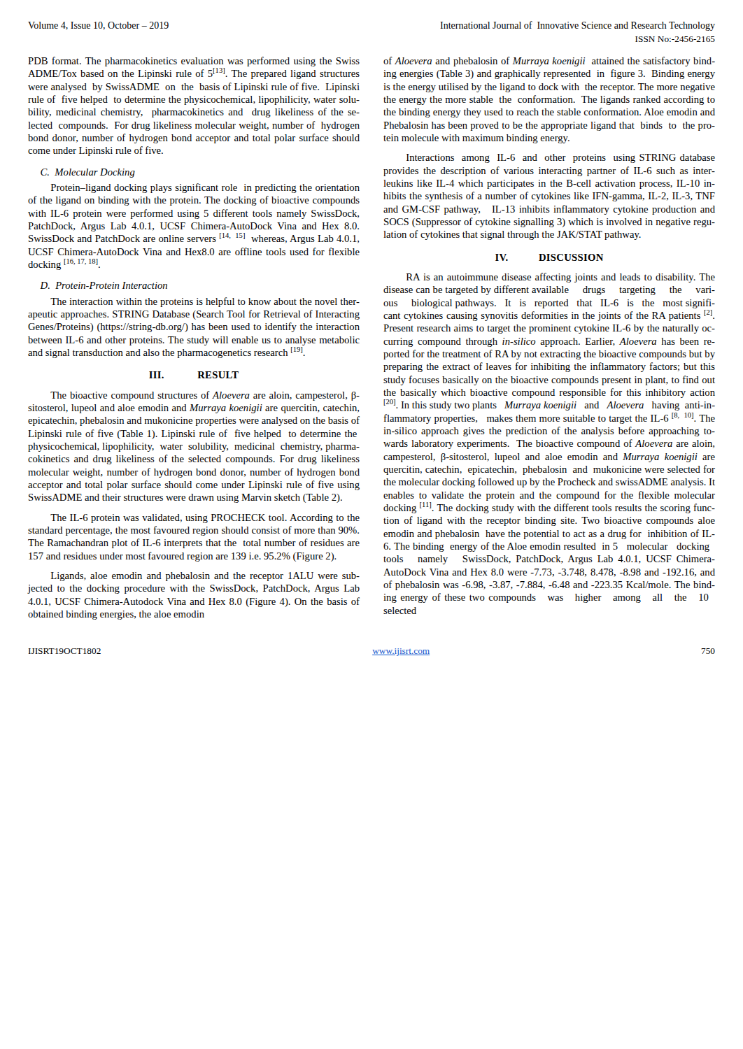Volume 4, Issue 10, October – 2019
International Journal of Innovative Science and Research Technology
ISSN No:-2456-2165
PDB format. The pharmacokinetics evaluation was performed using the Swiss ADME/Tox based on the Lipinski rule of 5[13]. The prepared ligand structures were analysed by SwissADME on the basis of Lipinski rule of five. Lipinski rule of five helped to determine the physicochemical, lipophilicity, water solubility, medicinal chemistry, pharmacokinetics and drug likeliness of the selected compounds. For drug likeliness molecular weight, number of hydrogen bond donor, number of hydrogen bond acceptor and total polar surface should come under Lipinski rule of five.
C. Molecular Docking
Protein–ligand docking plays significant role in predicting the orientation of the ligand on binding with the protein. The docking of bioactive compounds with IL-6 protein were performed using 5 different tools namely SwissDock, PatchDock, Argus Lab 4.0.1, UCSF Chimera-AutoDock Vina and Hex 8.0. SwissDock and PatchDock are online servers [14, 15] whereas, Argus Lab 4.0.1, UCSF Chimera-AutoDock Vina and Hex8.0 are offline tools used for flexible docking [16, 17, 18].
D. Protein-Protein Interaction
The interaction within the proteins is helpful to know about the novel therapeutic approaches. STRING Database (Search Tool for Retrieval of Interacting Genes/Proteins) (https://string-db.org/) has been used to identify the interaction between IL-6 and other proteins. The study will enable us to analyse metabolic and signal transduction and also the pharmacogenetics research [19].
III. RESULT
The bioactive compound structures of Aloevera are aloin, campesterol, β-sitosterol, lupeol and aloe emodin and Murraya koenigii are quercitin, catechin, epicatechin, phebalosin and mukonicine properties were analysed on the basis of Lipinski rule of five (Table 1). Lipinski rule of five helped to determine the physicochemical, lipophilicity, water solubility, medicinal chemistry, pharmacokinetics and drug likeliness of the selected compounds. For drug likeliness molecular weight, number of hydrogen bond donor, number of hydrogen bond acceptor and total polar surface should come under Lipinski rule of five using SwissADME and their structures were drawn using Marvin sketch (Table 2).
The IL-6 protein was validated, using PROCHECK tool. According to the standard percentage, the most favoured region should consist of more than 90%. The Ramachandran plot of IL-6 interprets that the total number of residues are 157 and residues under most favoured region are 139 i.e. 95.2% (Figure 2).
Ligands, aloe emodin and phebalosin and the receptor 1ALU were subjected to the docking procedure with the SwissDock, PatchDock, Argus Lab 4.0.1, UCSF Chimera-Autodock Vina and Hex 8.0 (Figure 4). On the basis of obtained binding energies, the aloe emodin
of Aloevera and phebalosin of Murraya koenigii attained the satisfactory binding energies (Table 3) and graphically represented in figure 3. Binding energy is the energy utilised by the ligand to dock with the receptor. The more negative the energy the more stable the conformation. The ligands ranked according to the binding energy they used to reach the stable conformation. Aloe emodin and Phebalosin has been proved to be the appropriate ligand that binds to the protein molecule with maximum binding energy.
Interactions among IL-6 and other proteins using STRING database provides the description of various interacting partner of IL-6 such as interleukins like IL-4 which participates in the B-cell activation process, IL-10 inhibits the synthesis of a number of cytokines like IFN-gamma, IL-2, IL-3, TNF and GM-CSF pathway, IL-13 inhibits inflammatory cytokine production and SOCS (Suppressor of cytokine signalling 3) which is involved in negative regulation of cytokines that signal through the JAK/STAT pathway.
IV. DISCUSSION
RA is an autoimmune disease affecting joints and leads to disability. The disease can be targeted by different available drugs targeting the various biological pathways. It is reported that IL-6 is the most significant cytokines causing synovitis deformities in the joints of the RA patients [2]. Present research aims to target the prominent cytokine IL-6 by the naturally occurring compound through in-silico approach. Earlier, Aloevera has been reported for the treatment of RA by not extracting the bioactive compounds but by preparing the extract of leaves for inhibiting the inflammatory factors; but this study focuses basically on the bioactive compounds present in plant, to find out the basically which bioactive compound responsible for this inhibitory action [20]. In this study two plants Murraya koenigii and Aloevera having anti-inflammatory properties, makes them more suitable to target the IL-6 [8, 10]. The in-silico approach gives the prediction of the analysis before approaching towards laboratory experiments. The bioactive compound of Aloevera are aloin, campesterol, β-sitosterol, lupeol and aloe emodin and Murraya koenigii are quercitin, catechin, epicatechin, phebalosin and mukonicine were selected for the molecular docking followed up by the Procheck and swissADME analysis. It enables to validate the protein and the compound for the flexible molecular docking [11]. The docking study with the different tools results the scoring function of ligand with the receptor binding site. Two bioactive compounds aloe emodin and phebalosin have the potential to act as a drug for inhibition of IL-6. The binding energy of the Aloe emodin resulted in 5 molecular docking tools namely SwissDock, PatchDock, Argus Lab 4.0.1, UCSF Chimera- AutoDock Vina and Hex 8.0 were -7.73, -3.748, 8.478, -8.98 and -192.16, and of phebalosin was -6.98, -3.87, -7.884, -6.48 and -223.35 Kcal/mole. The binding energy of these two compounds was higher among all the 10 selected
IJISRT19OCT1802
www.ijisrt.com
750